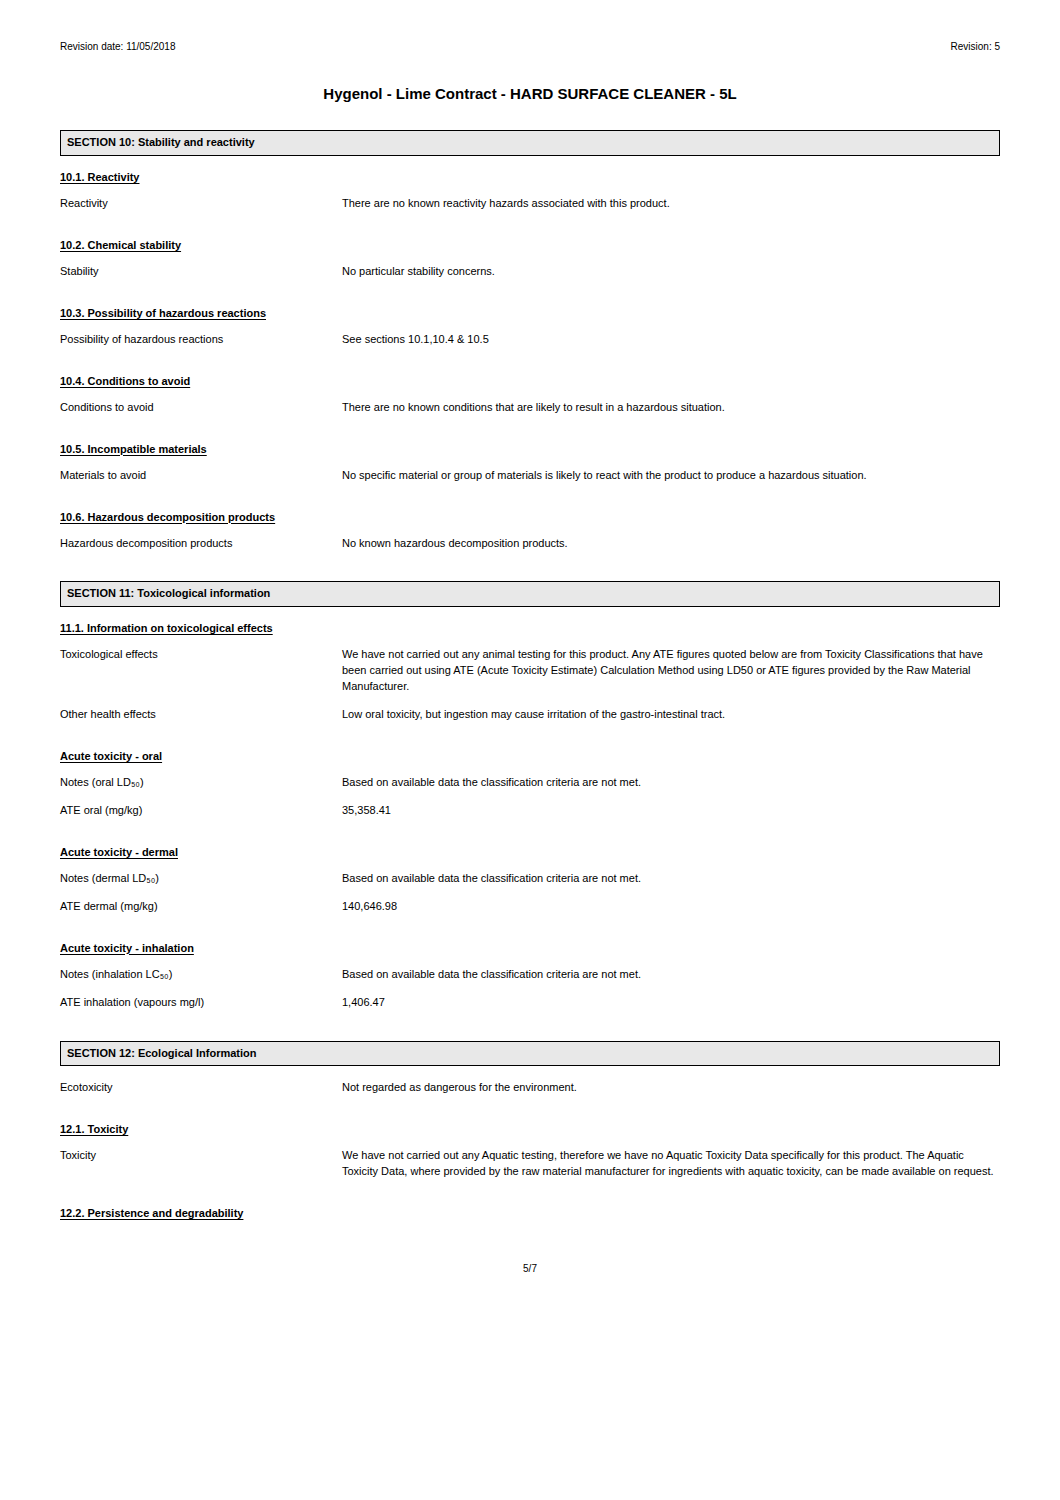Revision date: 11/05/2018 Revision: 5
Hygenol - Lime Contract - HARD SURFACE CLEANER - 5L
SECTION 10: Stability and reactivity
10.1. Reactivity
| Reactivity | There are no known reactivity hazards associated with this product. |
10.2. Chemical stability
| Stability | No particular stability concerns. |
10.3. Possibility of hazardous reactions
| Possibility of hazardous reactions | See sections 10.1,10.4 & 10.5 |
10.4. Conditions to avoid
| Conditions to avoid | There are no known conditions that are likely to result in a hazardous situation. |
10.5. Incompatible materials
| Materials to avoid | No specific material or group of materials is likely to react with the product to produce a hazardous situation. |
10.6. Hazardous decomposition products
| Hazardous decomposition products | No known hazardous decomposition products. |
SECTION 11: Toxicological information
11.1. Information on toxicological effects
| Toxicological effects | We have not carried out any animal testing for this product. Any ATE figures quoted below are from Toxicity Classifications that have been carried out using ATE (Acute Toxicity Estimate) Calculation Method using LD50 or ATE figures provided by the Raw Material Manufacturer. |
| Other health effects | Low oral toxicity, but ingestion may cause irritation of the gastro-intestinal tract. |
Acute toxicity - oral
| Notes (oral LD₅₀) | Based on available data the classification criteria are not met. |
| ATE oral (mg/kg) | 35,358.41 |
Acute toxicity - dermal
| Notes (dermal LD₅₀) | Based on available data the classification criteria are not met. |
| ATE dermal (mg/kg) | 140,646.98 |
Acute toxicity - inhalation
| Notes (inhalation LC₅₀) | Based on available data the classification criteria are not met. |
| ATE inhalation (vapours mg/l) | 1,406.47 |
SECTION 12: Ecological Information
| Ecotoxicity | Not regarded as dangerous for the environment. |
12.1. Toxicity
| Toxicity | We have not carried out any Aquatic testing, therefore we have no Aquatic Toxicity Data specifically for this product. The Aquatic Toxicity Data, where provided by the raw material manufacturer for ingredients with aquatic toxicity, can be made available on request. |
12.2. Persistence and degradability
5/7